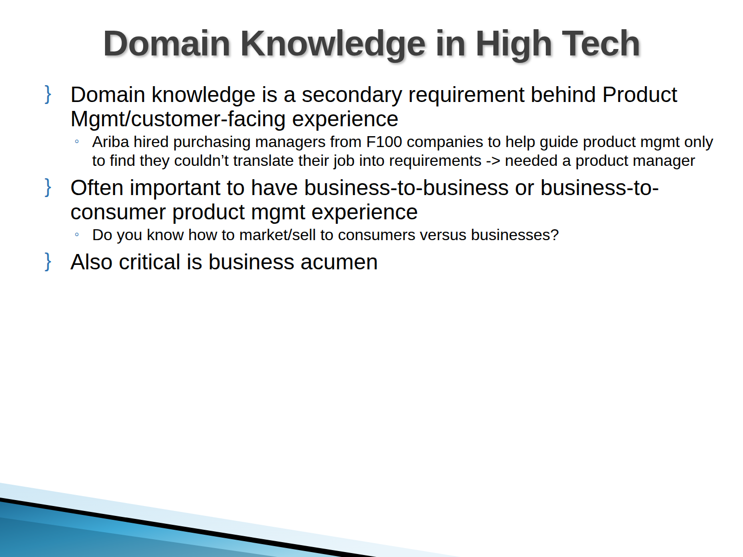Domain Knowledge in High Tech
Domain knowledge is a secondary requirement behind Product Mgmt/customer-facing experience
Ariba hired purchasing managers from F100 companies to help guide product mgmt only to find they couldn’t translate their job into requirements -> needed a product manager
Often important to have business-to-business or business-to-consumer product mgmt experience
Do you know how to market/sell to consumers versus businesses?
Also critical is business acumen